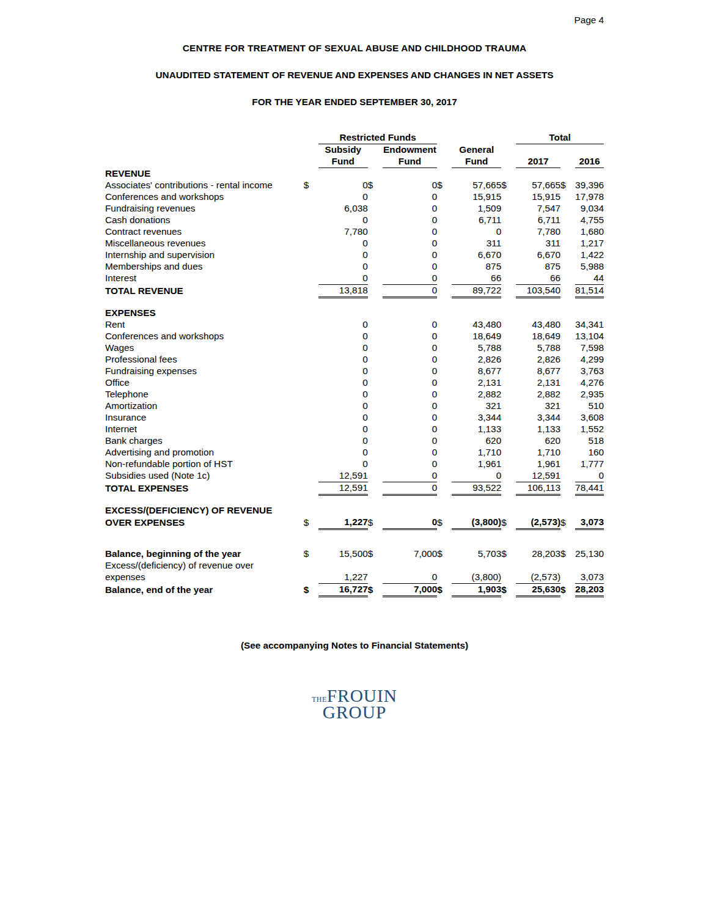Page 4
CENTRE FOR TREATMENT OF SEXUAL ABUSE AND CHILDHOOD TRAUMA
UNAUDITED STATEMENT OF REVENUE AND EXPENSES AND CHANGES IN NET ASSETS
FOR THE YEAR ENDED SEPTEMBER 30, 2017
| | | Restricted Funds | | | | Total |
| | | Subsidy | | Endowment | | General | | | | |
| | | Fund | | Fund | | Fund | | 2017 | | 2016 |
| REVENUE | |
| Associates' contributions - rental income | $ | 0 | $ | 0 | $ | 57,665 | $ | 57,665 | $ | 39,396 |
| Conferences and workshops | | 0 | | 0 | | 15,915 | | 15,915 | | 17,978 |
| Fundraising revenues | | 6,038 | | 0 | | 1,509 | | 7,547 | | 9,034 |
| Cash donations | | 0 | | 0 | | 6,711 | | 6,711 | | 4,755 |
| Contract revenues | | 7,780 | | 0 | | 0 | | 7,780 | | 1,680 |
| Miscellaneous revenues | | 0 | | 0 | | 311 | | 311 | | 1,217 |
| Internship and supervision | | 0 | | 0 | | 6,670 | | 6,670 | | 1,422 |
| Memberships and dues | | 0 | | 0 | | 875 | | 875 | | 5,988 |
| Interest | | 0 | | 0 | | 66 | | 66 | | 44 |
| TOTAL REVENUE | | 13,818 | | 0 | | 89,722 | | 103,540 | | 81,514 |
| EXPENSES | |
| Rent | | 0 | | 0 | | 43,480 | | 43,480 | | 34,341 |
| Conferences and workshops | | 0 | | 0 | | 18,649 | | 18,649 | | 13,104 |
| Wages | | 0 | | 0 | | 5,788 | | 5,788 | | 7,598 |
| Professional fees | | 0 | | 0 | | 2,826 | | 2,826 | | 4,299 |
| Fundraising expenses | | 0 | | 0 | | 8,677 | | 8,677 | | 3,763 |
| Office | | 0 | | 0 | | 2,131 | | 2,131 | | 4,276 |
| Telephone | | 0 | | 0 | | 2,882 | | 2,882 | | 2,935 |
| Amortization | | 0 | | 0 | | 321 | | 321 | | 510 |
| Insurance | | 0 | | 0 | | 3,344 | | 3,344 | | 3,608 |
| Internet | | 0 | | 0 | | 1,133 | | 1,133 | | 1,552 |
| Bank charges | | 0 | | 0 | | 620 | | 620 | | 518 |
| Advertising and promotion | | 0 | | 0 | | 1,710 | | 1,710 | | 160 |
| Non-refundable portion of HST | | 0 | | 0 | | 1,961 | | 1,961 | | 1,777 |
| Subsidies used (Note 1c) | | 12,591 | | 0 | | 0 | | 12,591 | | 0 |
| TOTAL EXPENSES | | 12,591 | | 0 | | 93,522 | | 106,113 | | 78,441 |
| EXCESS/(DEFICIENCY) OF REVENUE | |
| OVER EXPENSES | $ | 1,227 | $ | 0 | $ | (3,800) | $ | (2,573) | $ | 3,073 |
| Balance, beginning of the year | $ | 15,500 | $ | 7,000 | $ | 5,703 | $ | 28,203 | $ | 25,130 |
| Excess/(deficiency) of revenue over | |
| expenses | | 1,227 | | 0 | | (3,800) | | (2,573) | | 3,073 |
| Balance, end of the year | $ | 16,727 | $ | 7,000 | $ | 1,903 | $ | 25,630 | $ | 28,203 |
(See accompanying Notes to Financial Statements)
THE FROUIN
GROUP